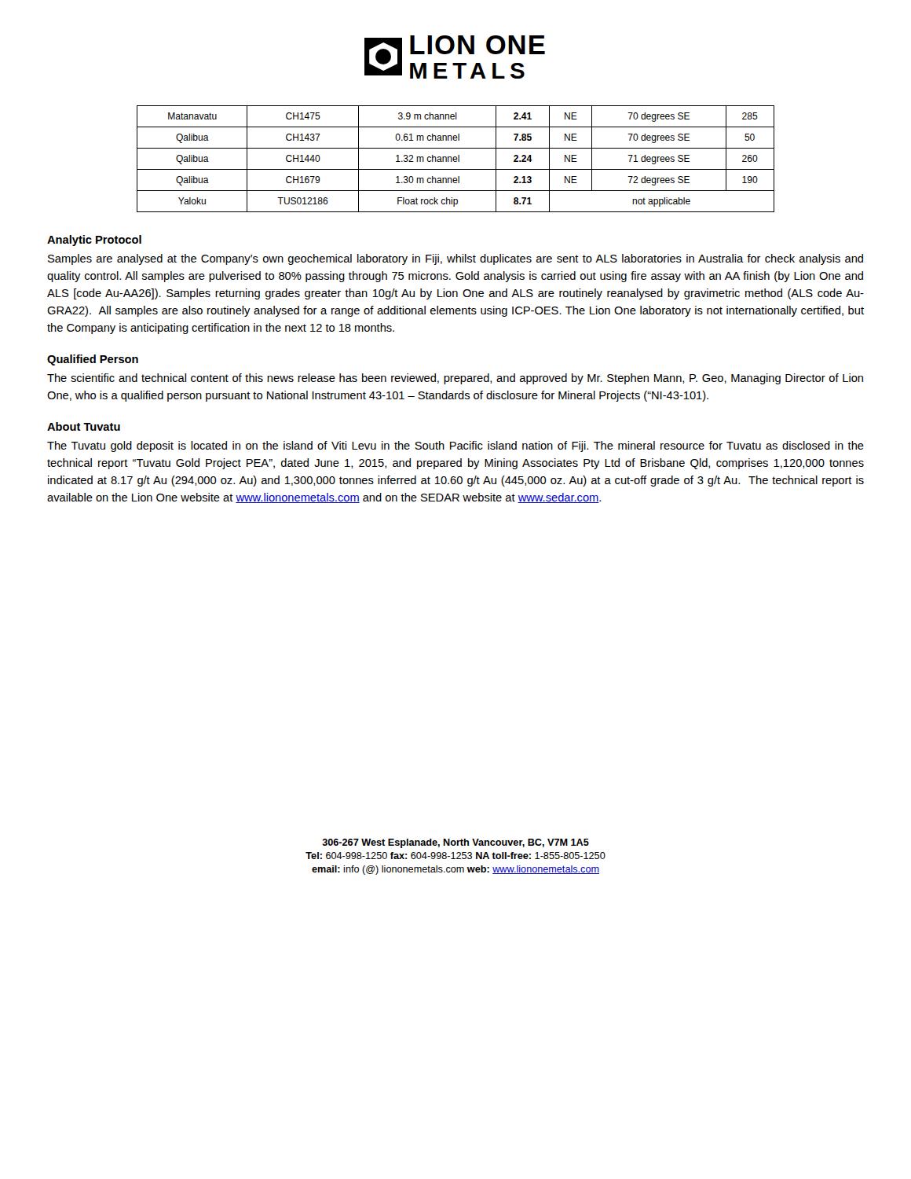LION ONE
METALS
| Matanavatu | CH1475 | 3.9 m channel | 2.41 | NE | 70 degrees SE | 285 |
| Qalibua | CH1437 | 0.61 m channel | 7.85 | NE | 70 degrees SE | 50 |
| Qalibua | CH1440 | 1.32 m channel | 2.24 | NE | 71 degrees SE | 260 |
| Qalibua | CH1679 | 1.30 m channel | 2.13 | NE | 72 degrees SE | 190 |
| Yaloku | TUS012186 | Float rock chip | 8.71 | not applicable |
Analytic Protocol
Samples are analysed at the Company’s own geochemical laboratory in Fiji, whilst duplicates are sent to ALS laboratories in Australia for check analysis and quality control. All samples are pulverised to 80% passing through 75 microns. Gold analysis is carried out using fire assay with an AA finish (by Lion One and ALS [code Au-AA26]). Samples returning grades greater than 10g/t Au by Lion One and ALS are routinely reanalysed by gravimetric method (ALS code Au-GRA22). All samples are also routinely analysed for a range of additional elements using ICP-OES. The Lion One laboratory is not internationally certified, but the Company is anticipating certification in the next 12 to 18 months.
Qualified Person
The scientific and technical content of this news release has been reviewed, prepared, and approved by Mr. Stephen Mann, P. Geo, Managing Director of Lion One, who is a qualified person pursuant to National Instrument 43-101 – Standards of disclosure for Mineral Projects (“NI-43-101).
About Tuvatu
The Tuvatu gold deposit is located in on the island of Viti Levu in the South Pacific island nation of Fiji. The mineral resource for Tuvatu as disclosed in the technical report “Tuvatu Gold Project PEA”, dated June 1, 2015, and prepared by Mining Associates Pty Ltd of Brisbane Qld, comprises 1,120,000 tonnes indicated at 8.17 g/t Au (294,000 oz. Au) and 1,300,000 tonnes inferred at 10.60 g/t Au (445,000 oz. Au) at a cut-off grade of 3 g/t Au. The technical report is available on the Lion One website at www.liononemetals.com and on the SEDAR website at www.sedar.com.
306-267 West Esplanade, North Vancouver, BC, V7M 1A5
Tel: 604-998-1250 fax: 604-998-1253 NA toll-free: 1-855-805-1250
email: info (@) liononemetals.com web: www.liononemetals.com